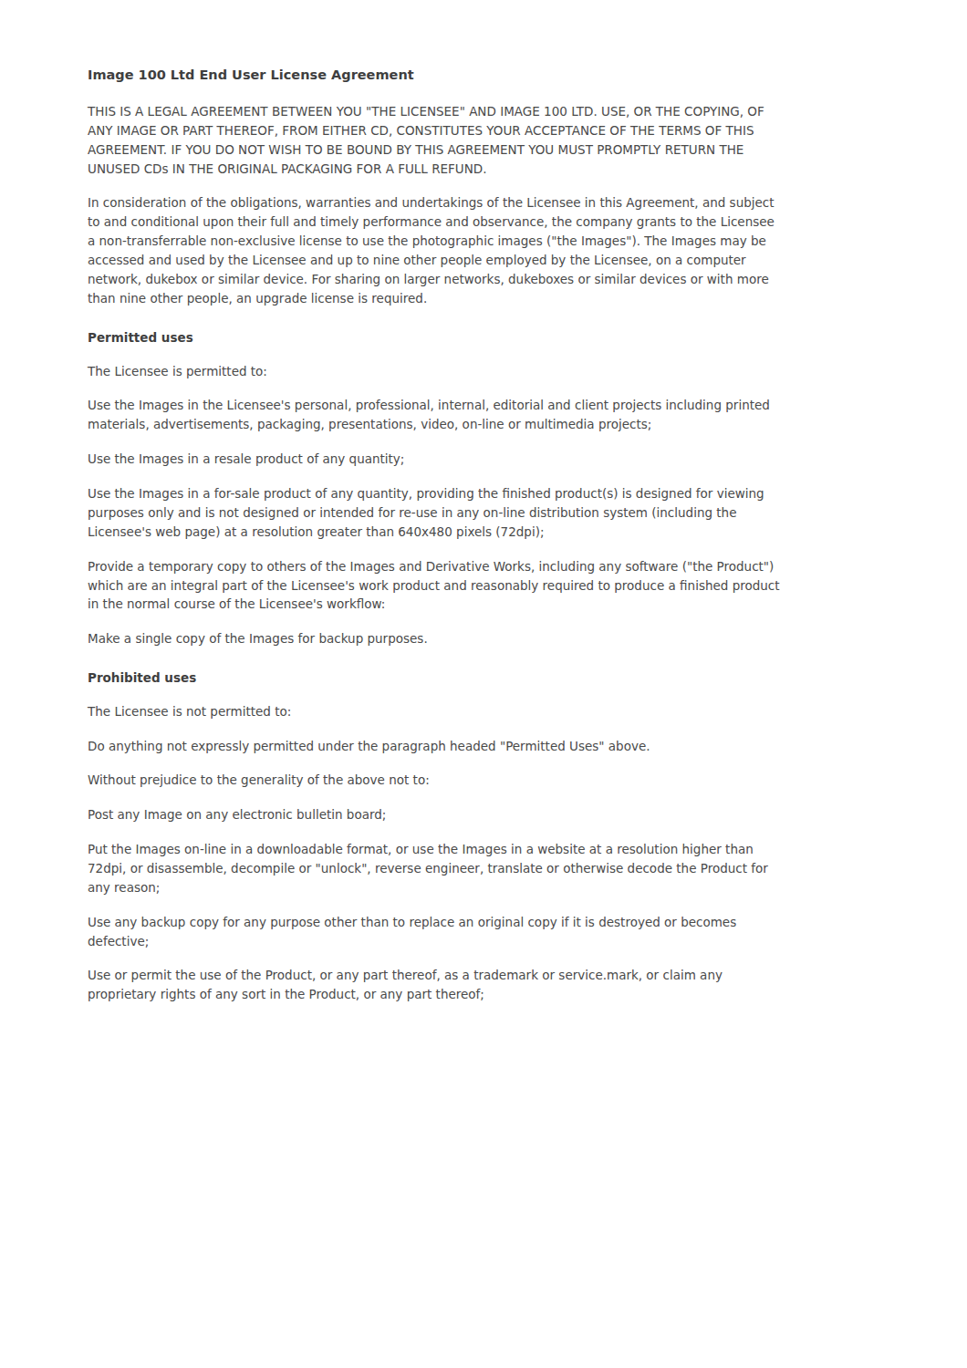Image 100 Ltd End User License Agreement
THIS IS A LEGAL AGREEMENT BETWEEN YOU "THE LICENSEE" AND IMAGE 100 LTD. USE, OR THE COPYING, OF ANY IMAGE OR PART THEREOF, FROM EITHER CD, CONSTITUTES YOUR ACCEPTANCE OF THE TERMS OF THIS AGREEMENT. IF YOU DO NOT WISH TO BE BOUND BY THIS AGREEMENT YOU MUST PROMPTLY RETURN THE UNUSED CDs IN THE ORIGINAL PACKAGING FOR A FULL REFUND.
In consideration of the obligations, warranties and undertakings of the Licensee in this Agreement, and subject to and conditional upon their full and timely performance and observance, the company grants to the Licensee a non-transferrable non-exclusive license to use the photographic images ("the Images"). The Images may be accessed and used by the Licensee and up to nine other people employed by the Licensee, on a computer network, dukebox or similar device. For sharing on larger networks, dukeboxes or similar devices or with more than nine other people, an upgrade license is required.
Permitted uses
The Licensee is permitted to:
Use the Images in the Licensee's personal, professional, internal, editorial and client projects including printed materials, advertisements, packaging, presentations, video, on-line or multimedia projects;
Use the Images in a resale product of any quantity;
Use the Images in a for-sale product of any quantity, providing the finished product(s) is designed for viewing purposes only and is not designed or intended for re-use in any on-line distribution system (including the Licensee's web page) at a resolution greater than 640x480 pixels (72dpi);
Provide a temporary copy to others of the Images and Derivative Works, including any software ("the Product") which are an integral part of the Licensee's work product and reasonably required to produce a finished product in the normal course of the Licensee's workflow:
Make a single copy of the Images for backup purposes.
Prohibited uses
The Licensee is not permitted to:
Do anything not expressly permitted under the paragraph headed "Permitted Uses" above.
Without prejudice to the generality of the above not to:
Post any Image on any electronic bulletin board;
Put the Images on-line in a downloadable format, or use the Images in a website at a resolution higher than 72dpi, or disassemble, decompile or "unlock", reverse engineer, translate or otherwise decode the Product for any reason;
Use any backup copy for any purpose other than to replace an original copy if it is destroyed or becomes defective;
Use or permit the use of the Product, or any part thereof, as a trademark or service.mark, or claim any proprietary rights of any sort in the Product, or any part thereof;